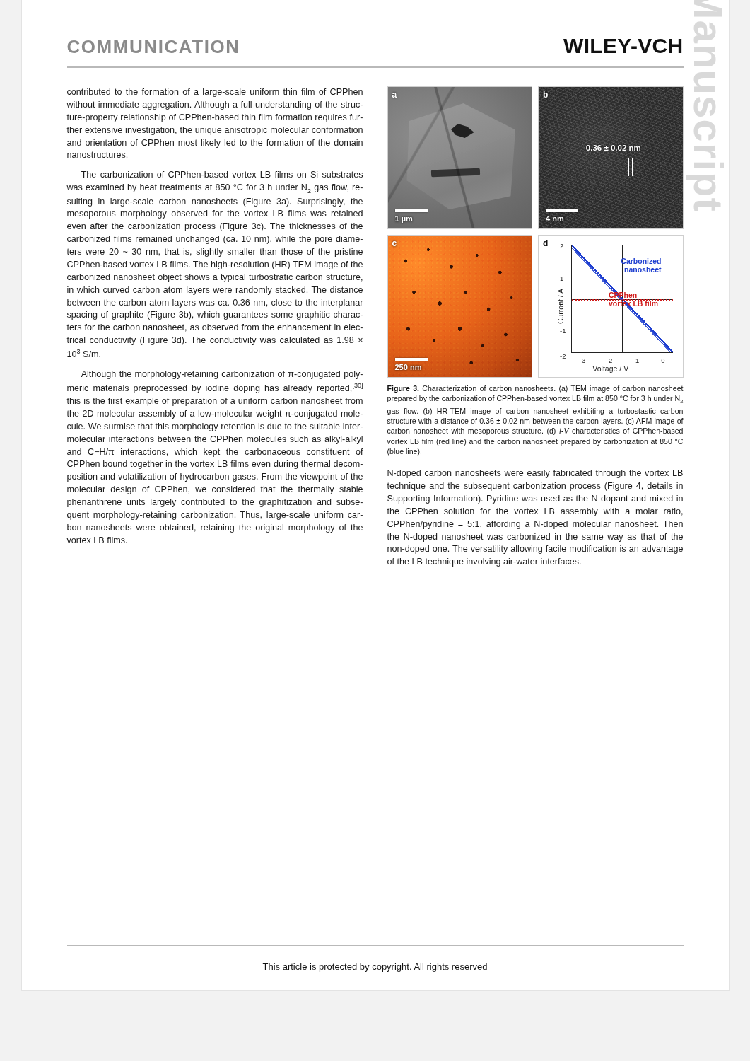Communication
WILEY-VCH
Author Manuscript
contributed to the formation of a large-scale uniform thin film of CPPhen without immediate aggregation. Although a full understanding of the structure-property relationship of CPPhen-based thin film formation requires further extensive investigation, the unique anisotropic molecular conformation and orientation of CPPhen most likely led to the formation of the domain nanostructures.
The carbonization of CPPhen-based vortex LB films on Si substrates was examined by heat treatments at 850 °C for 3 h under N2 gas flow, resulting in large-scale carbon nanosheets (Figure 3a). Surprisingly, the mesoporous morphology observed for the vortex LB films was retained even after the carbonization process (Figure 3c). The thicknesses of the carbonized films remained unchanged (ca. 10 nm), while the pore diameters were 20 ~ 30 nm, that is, slightly smaller than those of the pristine CPPhen-based vortex LB films. The high-resolution (HR) TEM image of the carbonized nanosheet object shows a typical turbostratic carbon structure, in which curved carbon atom layers were randomly stacked. The distance between the carbon atom layers was ca. 0.36 nm, close to the interplanar spacing of graphite (Figure 3b), which guarantees some graphitic characters for the carbon nanosheet, as observed from the enhancement in electrical conductivity (Figure 3d). The conductivity was calculated as 1.98 × 103 S/m.
Although the morphology-retaining carbonization of π-conjugated polymeric materials preprocessed by iodine doping has already reported,[30] this is the first example of preparation of a uniform carbon nanosheet from the 2D molecular assembly of a low-molecular weight π-conjugated molecule. We surmise that this morphology retention is due to the suitable intermolecular interactions between the CPPhen molecules such as alkyl-alkyl and C−H/π interactions, which kept the carbonaceous constituent of CPPhen bound together in the vortex LB films even during thermal decomposition and volatilization of hydrocarbon gases. From the viewpoint of the molecular design of CPPhen, we considered that the thermally stable phenanthrene units largely contributed to the graphitization and subsequent morphology-retaining carbonization. Thus, large-scale uniform carbon nanosheets were obtained, retaining the original morphology of the vortex LB films.
a
1 µm
b
0.36 ± 0.02 nm
4 nm
c
250 nm
d
Current / A
2
1
0
-1
-2
Carbonized
nanosheet
CPPhen
vortex LB film
-3
-2
-1
0
1
2
3
Voltage / V
Figure 3. Characterization of carbon nanosheets. (a) TEM image of carbon nanosheet prepared by the carbonization of CPPhen-based vortex LB film at 850 °C for 3 h under N2 gas flow. (b) HR-TEM image of carbon nanosheet exhibiting a turbostastic carbon structure with a distance of 0.36 ± 0.02 nm between the carbon layers. (c) AFM image of carbon nanosheet with mesoporous structure. (d) I-V characteristics of CPPhen-based vortex LB film (red line) and the carbon nanosheet prepared by carbonization at 850 °C (blue line).
N-doped carbon nanosheets were easily fabricated through the vortex LB technique and the subsequent carbonization process (Figure 4, details in Supporting Information). Pyridine was used as the N dopant and mixed in the CPPhen solution for the vortex LB assembly with a molar ratio, CPPhen/pyridine = 5:1, affording a N-doped molecular nanosheet. Then the N-doped nanosheet was carbonized in the same way as that of the non-doped one. The versatility allowing facile modification is an advantage of the LB technique involving air-water interfaces.
This article is protected by copyright. All rights reserved